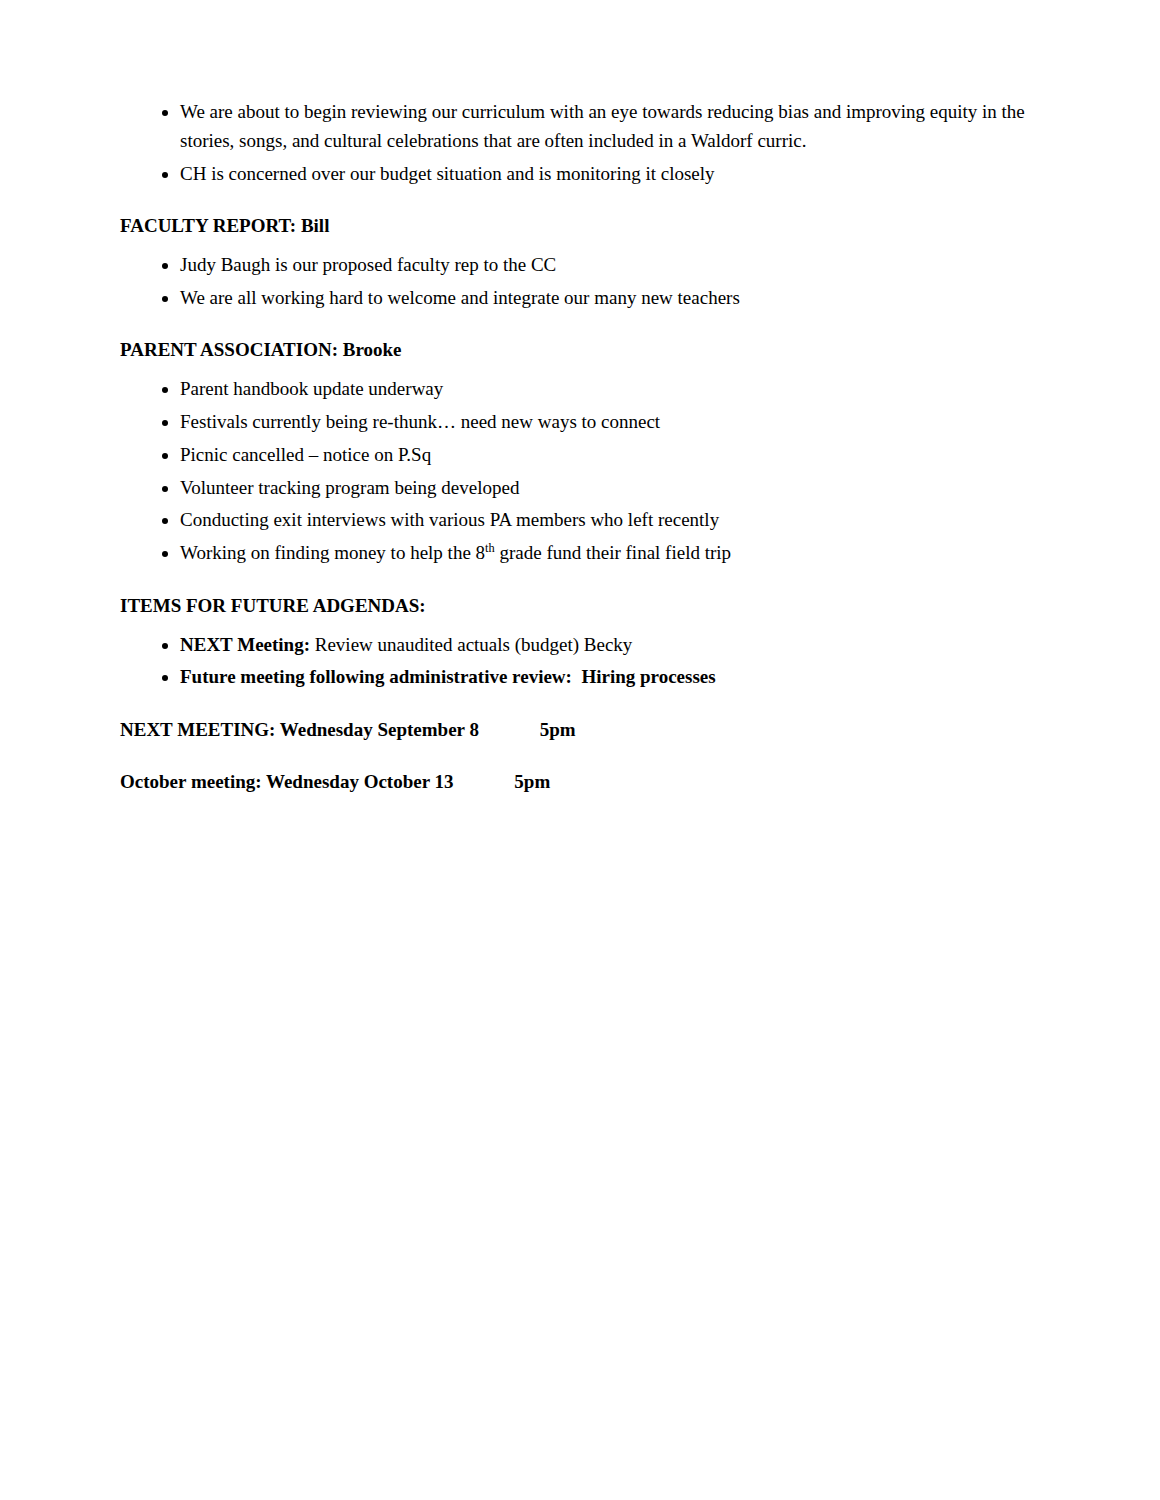We are about to begin reviewing our curriculum with an eye towards reducing bias and improving equity in the stories, songs, and cultural celebrations that are often included in a Waldorf curric.
CH is concerned over our budget situation and is monitoring it closely
FACULTY REPORT: Bill
Judy Baugh is our proposed faculty rep to the CC
We are all working hard to welcome and integrate our many new teachers
PARENT ASSOCIATION: Brooke
Parent handbook update underway
Festivals currently being re-thunk… need new ways to connect
Picnic cancelled – notice on P.Sq
Volunteer tracking program being developed
Conducting exit interviews with various PA members who left recently
Working on finding money to help the 8th grade fund their final field trip
ITEMS FOR FUTURE ADGENDAS:
NEXT Meeting: Review unaudited actuals (budget) Becky
Future meeting following administrative review: Hiring processes
NEXT MEETING: Wednesday September 8 5pm
October meeting: Wednesday October 13 5pm